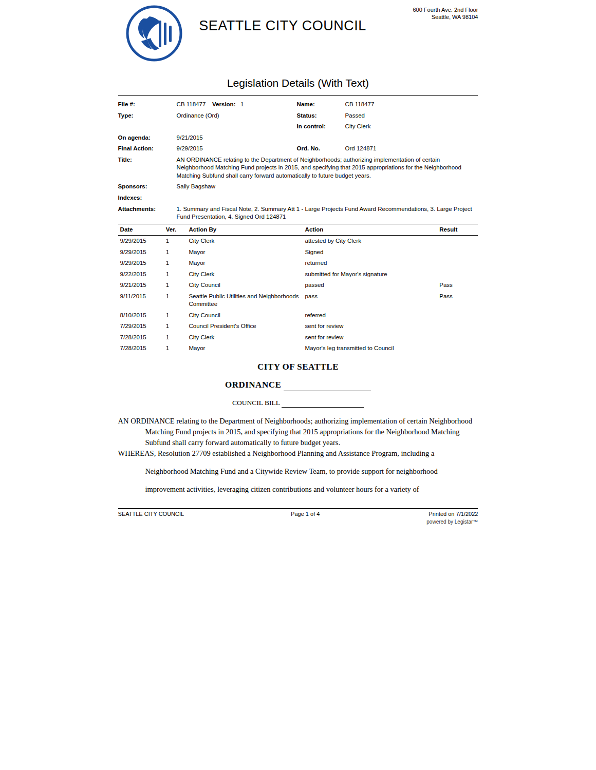SEATTLE CITY COUNCIL
600 Fourth Ave. 2nd Floor
Seattle, WA 98104
Legislation Details (With Text)
| File #: | CB 118477 Version: 1 | Name: | CB 118477 |
| Type: | Ordinance (Ord) | Status: | Passed |
| | | In control: | City Clerk |
| On agenda: | 9/21/2015 | | |
| Final Action: | 9/29/2015 | Ord. No. | Ord 124871 |
| Title: | AN ORDINANCE relating to the Department of Neighborhoods; authorizing implementation of certain Neighborhood Matching Fund projects in 2015, and specifying that 2015 appropriations for the Neighborhood Matching Subfund shall carry forward automatically to future budget years. |
| Sponsors: | Sally Bagshaw |
| Indexes: | |
| Attachments: | 1. Summary and Fiscal Note, 2. Summary Att 1 - Large Projects Fund Award Recommendations, 3. Large Project Fund Presentation, 4. Signed Ord 124871 |
| Date | Ver. | Action By | Action | Result |
| --- | --- | --- | --- | --- |
| 9/29/2015 | 1 | City Clerk | attested by City Clerk | |
| 9/29/2015 | 1 | Mayor | Signed | |
| 9/29/2015 | 1 | Mayor | returned | |
| 9/22/2015 | 1 | City Clerk | submitted for Mayor's signature | |
| 9/21/2015 | 1 | City Council | passed | Pass |
| 9/11/2015 | 1 | Seattle Public Utilities and Neighborhoods Committee | pass | Pass |
| 8/10/2015 | 1 | City Council | referred | |
| 7/29/2015 | 1 | Council President's Office | sent for review | |
| 7/28/2015 | 1 | City Clerk | sent for review | |
| 7/28/2015 | 1 | Mayor | Mayor's leg transmitted to Council | |
CITY OF SEATTLE
ORDINANCE
COUNCIL BILL
AN ORDINANCE relating to the Department of Neighborhoods; authorizing implementation of certain Neighborhood Matching Fund projects in 2015, and specifying that 2015 appropriations for the Neighborhood Matching Subfund shall carry forward automatically to future budget years.
WHEREAS, Resolution 27709 established a Neighborhood Planning and Assistance Program, including a
Neighborhood Matching Fund and a Citywide Review Team, to provide support for neighborhood
improvement activities, leveraging citizen contributions and volunteer hours for a variety of
SEATTLE CITY COUNCIL
Page 1 of 4
Printed on 7/1/2022
powered by Legistar™